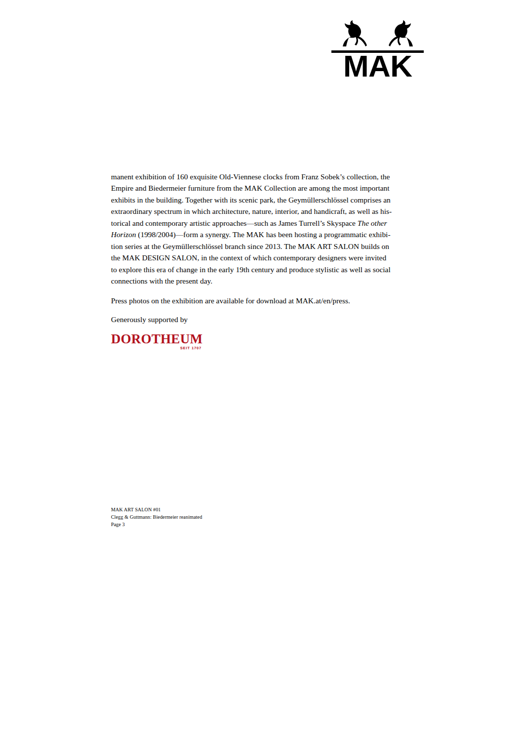MAK
manent exhibition of 160 exquisite Old-Viennese clocks from Franz Sobek’s collection, the Empire and Biedermeier furniture from the MAK Collection are among the most important exhibits in the building. Together with its scenic park, the Geymüllerschlössel comprises an extraordinary spectrum in which architecture, nature, interior, and handicraft, as well as historical and contemporary artistic approaches—such as James Turrell’s Skyspace The other Horizon (1998/2004)—form a synergy. The MAK has been hosting a programmatic exhibition series at the Geymüllerschlössel branch since 2013. The MAK ART SALON builds on the MAK DESIGN SALON, in the context of which contemporary designers were invited to explore this era of change in the early 19th century and produce stylistic as well as social connections with the present day.
Press photos on the exhibition are available for download at MAK.at/en/press.
Generously supported by
DOROTHEUMSEIT 1707
MAK ART SALON #01
Clegg & Guttmann: Biedermeier reanimated
Page 3